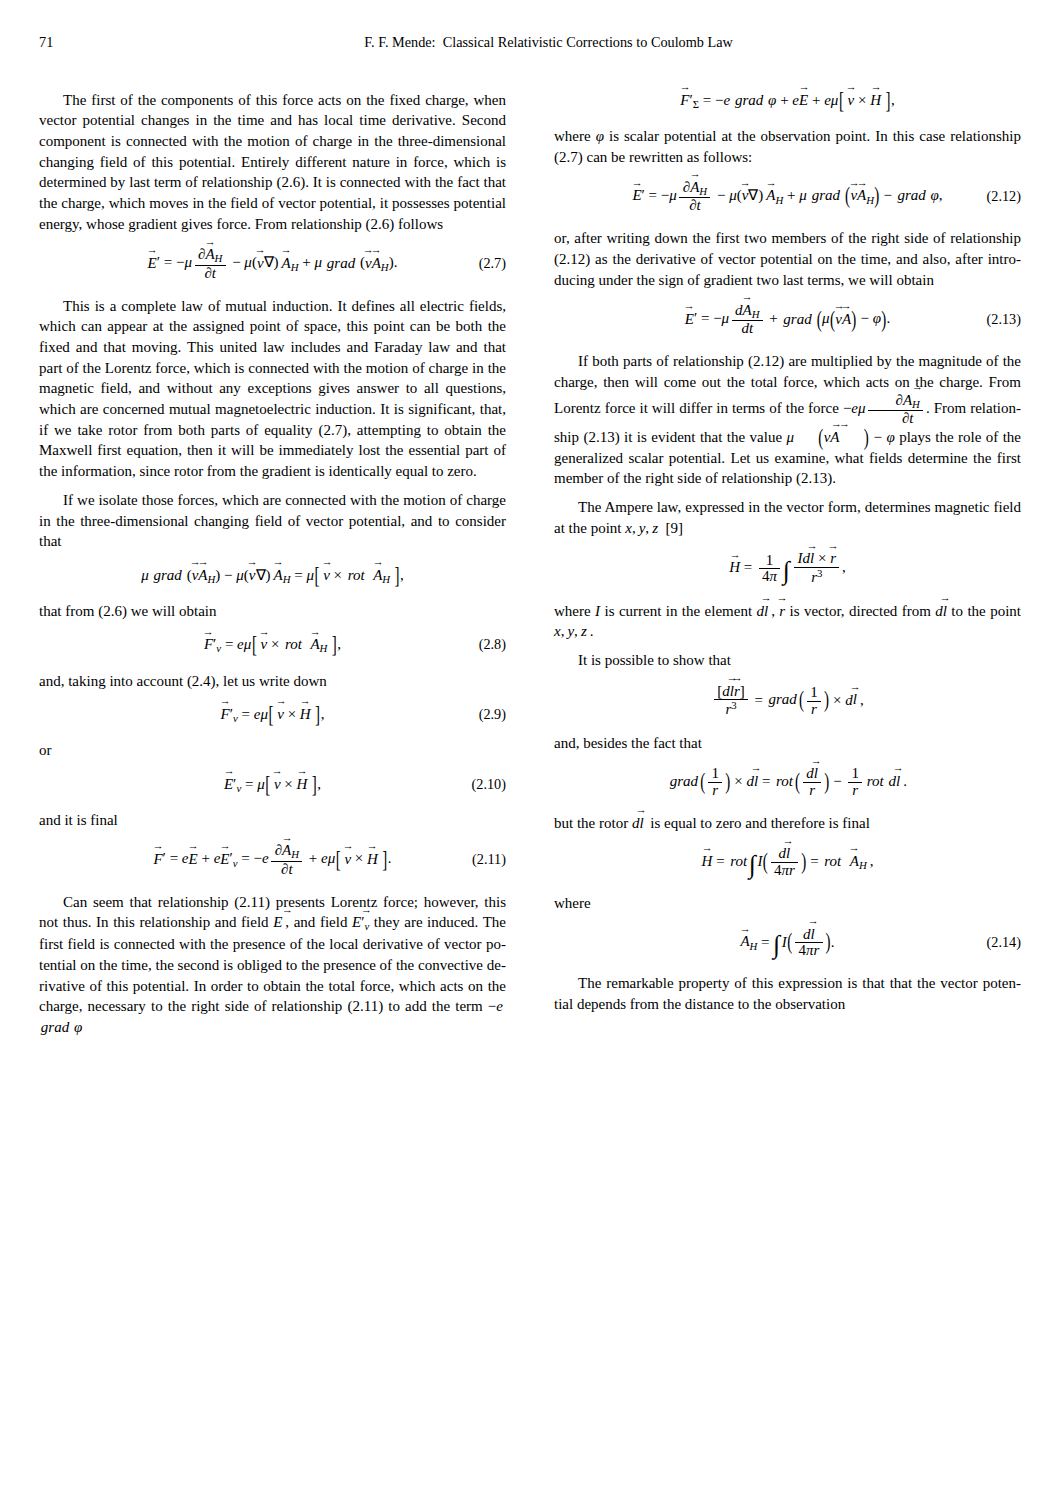71 F. F. Mende: Classical Relativistic Corrections to Coulomb Law
The first of the components of this force acts on the fixed charge, when vector potential changes in the time and has local time derivative. Second component is connected with the motion of charge in the three-dimensional changing field of this potential. Entirely different nature in force, which is determined by last term of relationship (2.6). It is connected with the fact that the charge, which moves in the field of vector potential, it possesses potential energy, whose gradient gives force. From relationship (2.6) follows
E′ = −μ∂AH∂t − μ(v∇) AH + μ grad (vAH). (2.7)
This is a complete law of mutual induction. It defines all electric fields, which can appear at the assigned point of space, this point can be both the fixed and that moving. This united law includes and Faraday law and that part of the Lorentz force, which is connected with the motion of charge in the magnetic field, and without any exceptions gives answer to all questions, which are concerned mutual magnetoelectric induction. It is significant, that, if we take rotor from both parts of equality (2.7), attempting to obtain the Maxwell first equation, then it will be immediately lost the essential part of the information, since rotor from the gradient is identically equal to zero.
If we isolate those forces, which are connected with the motion of charge in the three-dimensional changing field of vector potential, and to consider that
μ grad (vAH) − μ(v∇) AH = μ[ v × rot  AH ],
that from (2.6) we will obtain
F′v = eμ[ v × rot  AH ], (2.8)
and, taking into account (2.4), let us write down
F′v = eμ[ v × H ], (2.9)
or
E′v = μ[ v × H ], (2.10)
and it is final
F′ = eE + eE′v = −e∂AH∂t + eμ[ v × H ]. (2.11)
Can seem that relationship (2.11) presents Lorentz force; however, this not thus. In this relationship and field E , and field E′v they are induced. The first field is connected with the presence of the local derivative of vector potential on the time, the second is obliged to the presence of the convective derivative of this potential. In order to obtain the total force, which acts on the charge, necessary to the right side of relationship (2.11) to add the term −e grad φ
F′Σ = −e grad φ + eE + eμ[ v × H ],
where φ is scalar potential at the observation point. In this case relationship (2.7) can be rewritten as follows:
E′ = −μ∂AH∂t − μ(v∇) AH + μ grad (vAH) − grad φ, (2.12)
or, after writing down the first two members of the right side of relationship (2.12) as the derivative of vector potential on the time, and also, after introducing under the sign of gradient two last terms, we will obtain
E′ = −μdAH dt + grad (μ(vA) − φ). (2.13)
If both parts of relationship (2.12) are multiplied by the magnitude of the charge, then will come out the total force, which acts on the charge. From Lorentz force it will differ in terms of the force −eμ∂AH∂t. From relationship (2.13) it is evident that the value μ(vA) − φ plays the role of the generalized scalar potential. Let us examine, what fields determine the first member of the right side of relationship (2.13).
The Ampere law, expressed in the vector form, determines magnetic field at the point x, y, z [9]
H = 14π∫Id l × r r3,
where I is current in the element dl , r is vector, directed from dl to the point x, y, z .
It is possible to show that
[dlr] r3 = grad(1 r) × dl ,
and, besides the fact that
grad(1 r) × dl = rot(dl r) − 1 r rot dl .
but the rotor dl  is equal to zero and therefore is final
H = rot∫I(dl 4πr) = rot  AH ,
where
AH = ∫I(dl 4πr). (2.14)
The remarkable property of this expression is that that the vector potential depends from the distance to the observation